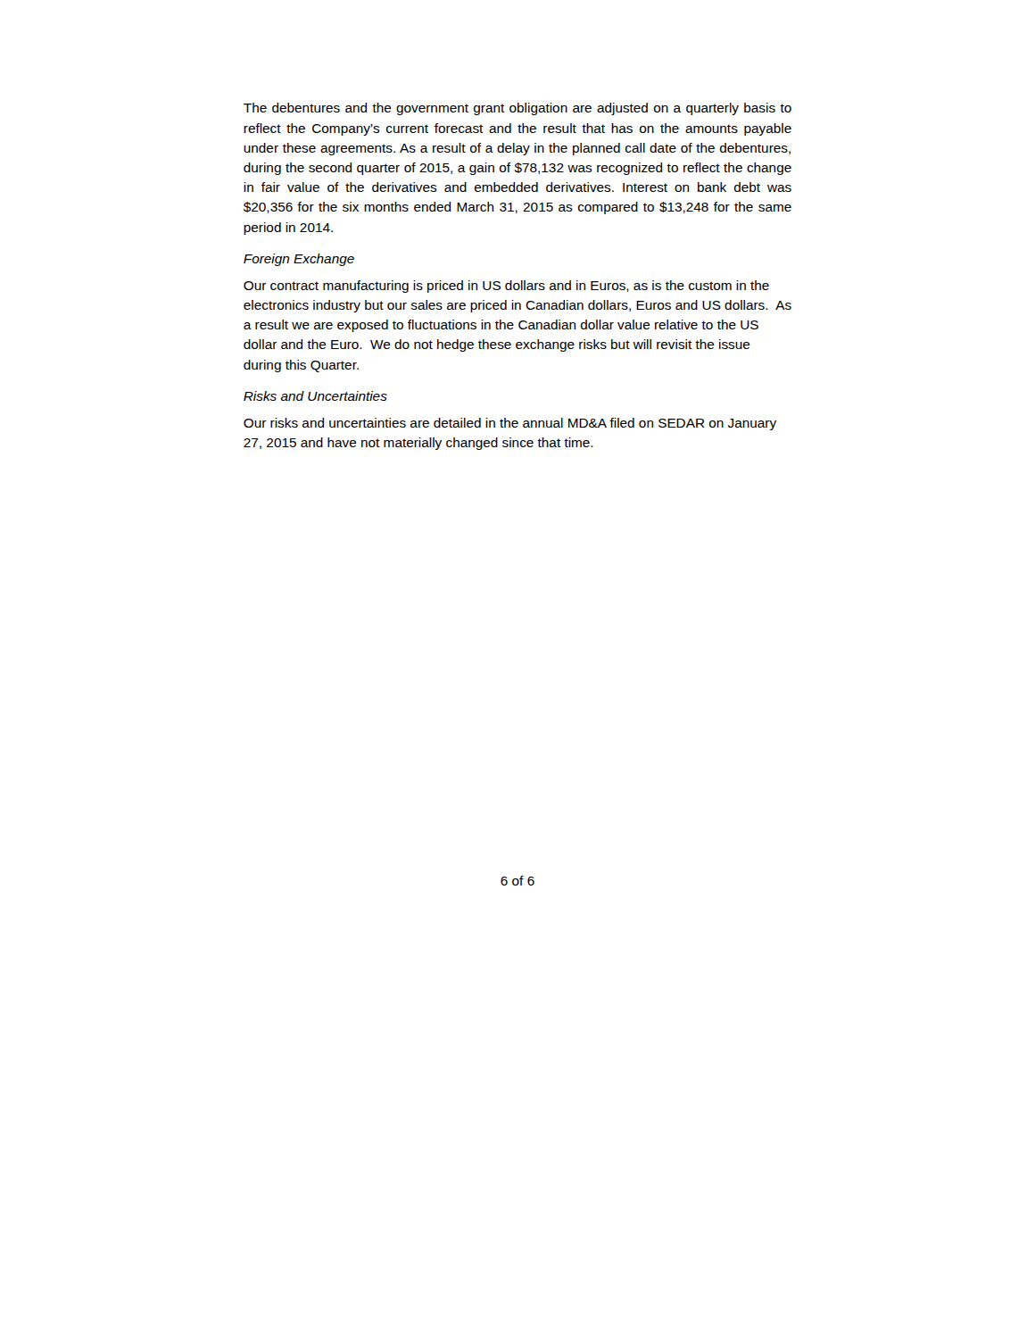The debentures and the government grant obligation are adjusted on a quarterly basis to reflect the Company’s current forecast and the result that has on the amounts payable under these agreements. As a result of a delay in the planned call date of the debentures, during the second quarter of 2015, a gain of $78,132 was recognized to reflect the change in fair value of the derivatives and embedded derivatives. Interest on bank debt was $20,356 for the six months ended March 31, 2015 as compared to $13,248 for the same period in 2014.
Foreign Exchange
Our contract manufacturing is priced in US dollars and in Euros, as is the custom in the electronics industry but our sales are priced in Canadian dollars, Euros and US dollars. As a result we are exposed to fluctuations in the Canadian dollar value relative to the US dollar and the Euro. We do not hedge these exchange risks but will revisit the issue during this Quarter.
Risks and Uncertainties
Our risks and uncertainties are detailed in the annual MD&A filed on SEDAR on January 27, 2015 and have not materially changed since that time.
6 of 6